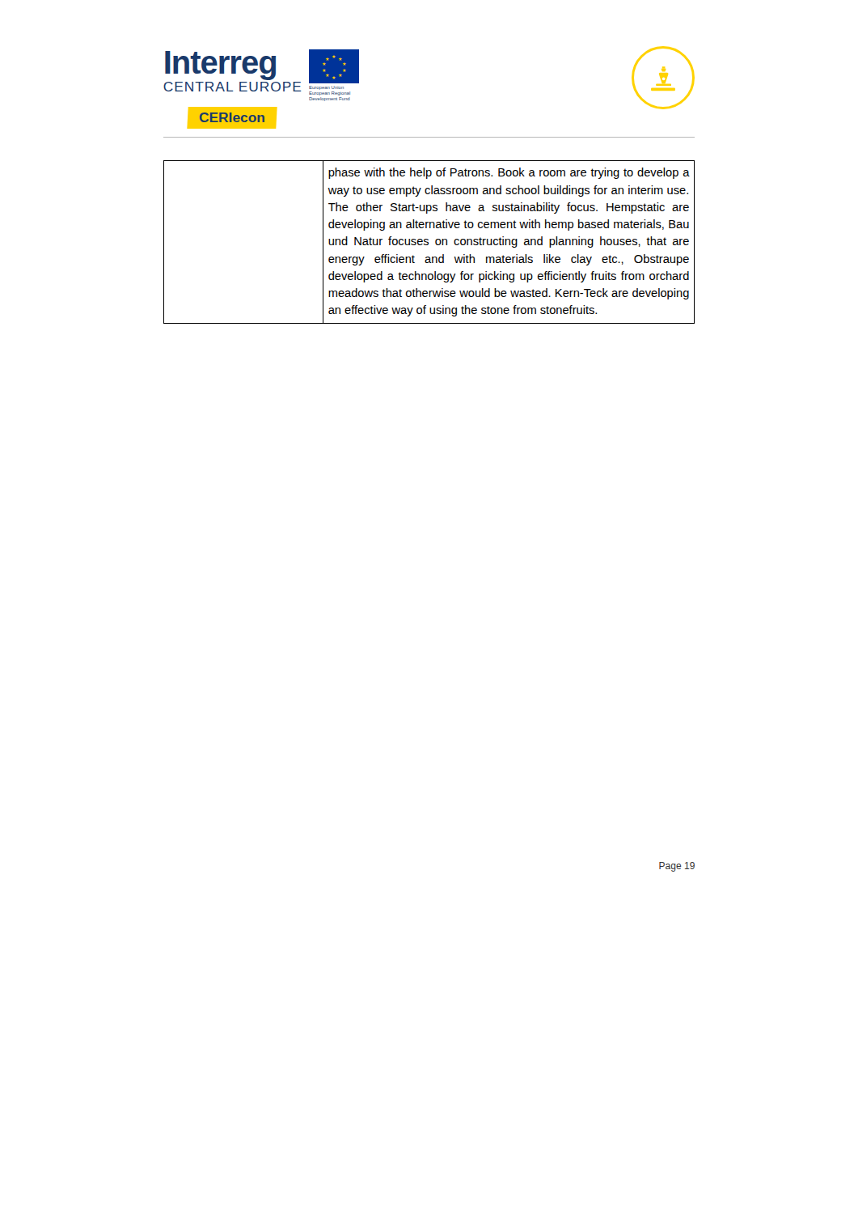Interreg CENTRAL EUROPE
★ ★ ★ ★ ★ ★ ★ ★ ★ ★
European Union
European Regional
Development Fund
CERIecon
| | phase with the help of Patrons. Book a room are trying to develop a way to use empty classroom and school buildings for an interim use. The other Start-ups have a sustainability focus. Hempstatic are developing an alternative to cement with hemp based materials, Bau und Natur focuses on constructing and planning houses, that are energy efficient and with materials like clay etc., Obstraupe developed a technology for picking up efficiently fruits from orchard meadows that otherwise would be wasted. Kern-Teck are developing an effective way of using the stone from stonefruits. |
Page 19